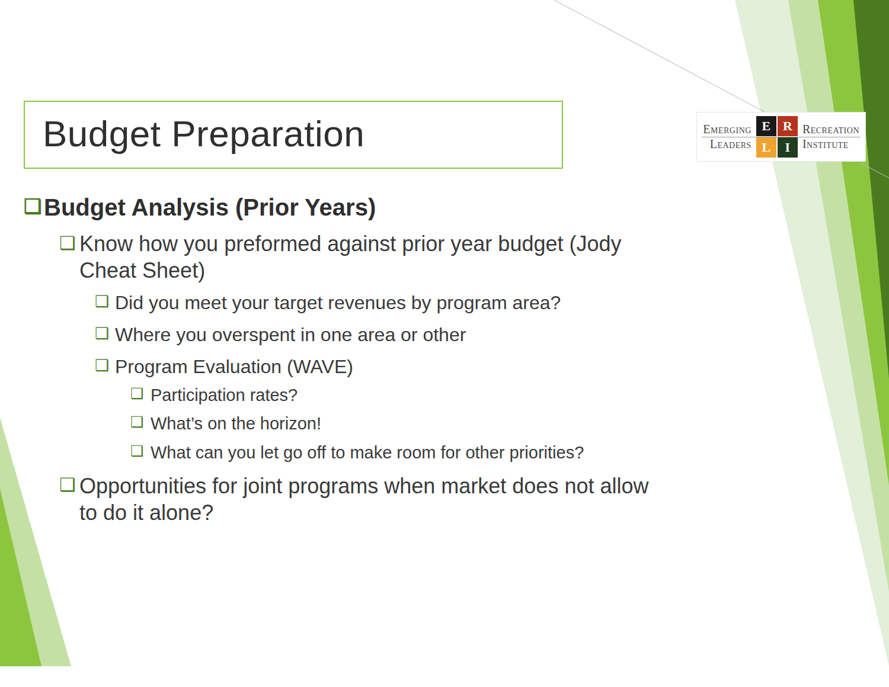Emerging Leaders
E
R
L
I
Recreation Institute
Budget Preparation
Budget Analysis (Prior Years)
Know how you preformed against prior year budget (Jody Cheat Sheet)
Did you meet your target revenues by program area?
Where you overspent in one area or other
Program Evaluation (WAVE)
Participation rates?
What’s on the horizon!
What can you let go off to make room for other priorities?
Opportunities for joint programs when market does not allow to do it alone?